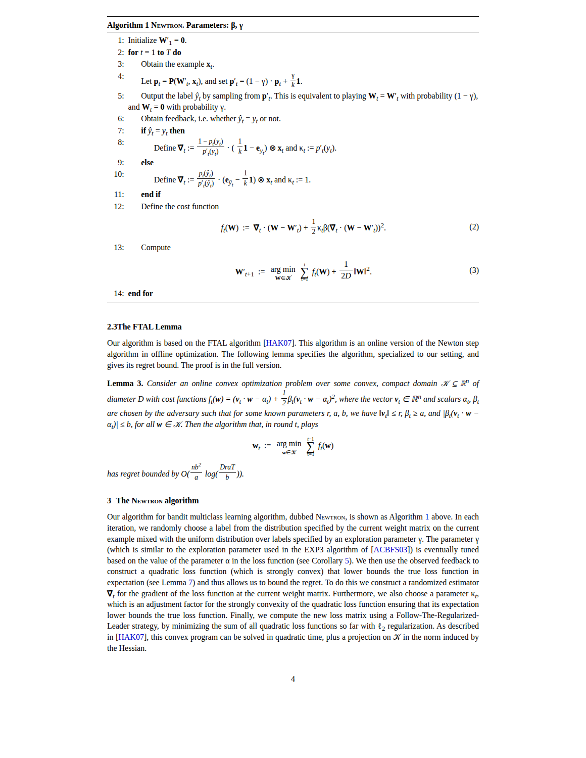Algorithm 1 Newtron. Parameters: β, γ
Initialize W′1 = 0.
for t = 1 to T do
Obtain the example xt.
Let pt = P(W′t, xt), and set p′t = (1 − γ) · pt + γk 1.
Output the label ŷt by sampling from p′t. This is equivalent to playing Wt = W′t with probability (1 − γ), and Wt = 0 with probability γ.
Obtain feedback, i.e. whether ŷt = yt or not.
if ŷt = yt then
Define ∇̃t := 1 − pt(yt) p′t(yt) · ( 1 k 1 − eyt) ⊗ xt and κt := p′t(yt).
else
Define ∇̃t := pt(ŷt) p′t(ŷt) · (eŷt − 1 k 1) ⊗ xt and κt := 1.
end if
Define the cost function ft(W) := ∇̃t · (W − W′t) + 12κtβ(∇̃t · (W − W′t))2. (2)
Compute W′t+1 := arg min W∈𝒦 t∑τ=1 ft(W) + 12D‖W‖2. (3)
end for
2.3 The FTAL Lemma
Our algorithm is based on the FTAL algorithm [HAK07]. This algorithm is an online version of the Newton step algorithm in offline optimization. The following lemma specifies the algorithm, specialized to our setting, and gives its regret bound. The proof is in the full version.
Lemma 3. Consider an online convex optimization problem over some convex, compact domain 𝒦 ⊆ ℝn of diameter D with cost functions ft(w) = (vt · w − αt) + 12βt(vt · w − αt)2, where the vector vt ∈ ℝn and scalars αt, βt are chosen by the adversary such that for some known parameters r, a, b, we have ‖vt‖ ≤ r, βt ≥ a, and |βt(vt · w − αt)| ≤ b, for all w ∈ 𝒦. Then the algorithm that, in round t, plays
wt := arg min w∈𝒦 t−1∑τ=1 ft(w)
has regret bounded by O(nb2 a log(DraT b)).
3 The Newtron algorithm
Our algorithm for bandit multiclass learning algorithm, dubbed Newtron, is shown as Algorithm 1 above. In each iteration, we randomly choose a label from the distribution specified by the current weight matrix on the current example mixed with the uniform distribution over labels specified by an exploration parameter γ. The parameter γ (which is similar to the exploration parameter used in the EXP3 algorithm of [ACBFS03]) is eventually tuned based on the value of the parameter α in the loss function (see Corollary 5). We then use the observed feedback to construct a quadratic loss function (which is strongly convex) that lower bounds the true loss function in expectation (see Lemma 7) and thus allows us to bound the regret. To do this we construct a randomized estimator ∇̃t for the gradient of the loss function at the current weight matrix. Furthermore, we also choose a parameter κt, which is an adjustment factor for the strongly convexity of the quadratic loss function ensuring that its expectation lower bounds the true loss function. Finally, we compute the new loss matrix using a Follow-The-Regularized-Leader strategy, by minimizing the sum of all quadratic loss functions so far with ℓ2 regularization. As described in [HAK07], this convex program can be solved in quadratic time, plus a projection on 𝒦 in the norm induced by the Hessian.
4